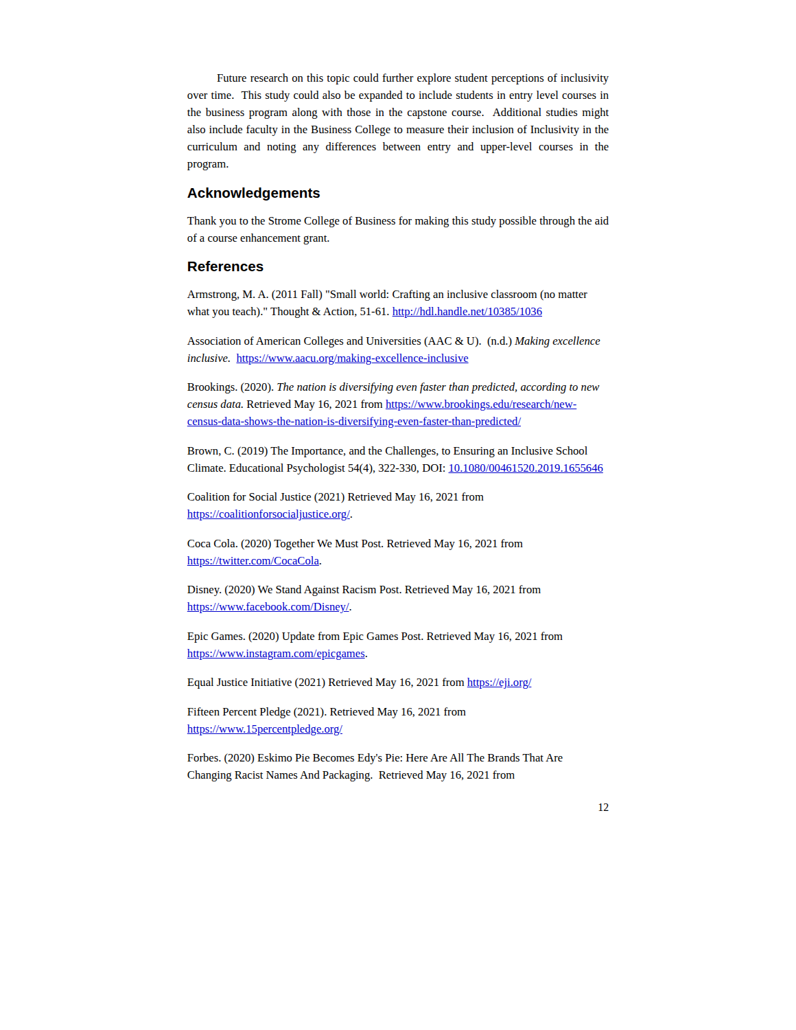Future research on this topic could further explore student perceptions of inclusivity over time. This study could also be expanded to include students in entry level courses in the business program along with those in the capstone course. Additional studies might also include faculty in the Business College to measure their inclusion of Inclusivity in the curriculum and noting any differences between entry and upper-level courses in the program.
Acknowledgements
Thank you to the Strome College of Business for making this study possible through the aid of a course enhancement grant.
References
Armstrong, M. A. (2011 Fall) "Small world: Crafting an inclusive classroom (no matter what you teach)." Thought & Action, 51-61. http://hdl.handle.net/10385/1036
Association of American Colleges and Universities (AAC & U). (n.d.) Making excellence inclusive. https://www.aacu.org/making-excellence-inclusive
Brookings. (2020). The nation is diversifying even faster than predicted, according to new census data. Retrieved May 16, 2021 from https://www.brookings.edu/research/new-census-data-shows-the-nation-is-diversifying-even-faster-than-predicted/
Brown, C. (2019) The Importance, and the Challenges, to Ensuring an Inclusive School Climate. Educational Psychologist 54(4), 322-330, DOI: 10.1080/00461520.2019.1655646
Coalition for Social Justice (2021) Retrieved May 16, 2021 from https://coalitionforsocialjustice.org/.
Coca Cola. (2020) Together We Must Post. Retrieved May 16, 2021 from https://twitter.com/CocaCola.
Disney. (2020) We Stand Against Racism Post. Retrieved May 16, 2021 from https://www.facebook.com/Disney/.
Epic Games. (2020) Update from Epic Games Post. Retrieved May 16, 2021 from https://www.instagram.com/epicgames.
Equal Justice Initiative (2021) Retrieved May 16, 2021 from https://eji.org/
Fifteen Percent Pledge (2021). Retrieved May 16, 2021 from https://www.15percentpledge.org/
Forbes. (2020) Eskimo Pie Becomes Edy's Pie: Here Are All The Brands That Are Changing Racist Names And Packaging. Retrieved May 16, 2021 from
12